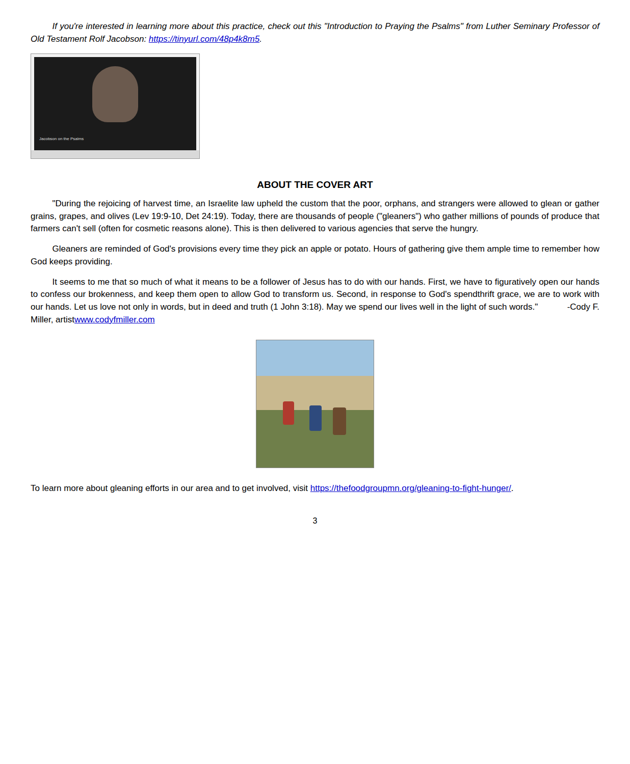If you're interested in learning more about this practice, check out this "Introduction to Praying the Psalms" from Luther Seminary Professor of Old Testament Rolf Jacobson: https://tinyurl.com/48p4k8m5.
Jacobson on the Psalms
ABOUT THE COVER ART
"During the rejoicing of harvest time, an Israelite law upheld the custom that the poor, orphans, and strangers were allowed to glean or gather grains, grapes, and olives (Lev 19:9-10, Det 24:19). Today, there are thousands of people ("gleaners") who gather millions of pounds of produce that farmers can't sell (often for cosmetic reasons alone). This is then delivered to various agencies that serve the hungry.
Gleaners are reminded of God's provisions every time they pick an apple or potato. Hours of gathering give them ample time to remember how God keeps providing.
It seems to me that so much of what it means to be a follower of Jesus has to do with our hands. First, we have to figuratively open our hands to confess our brokenness, and keep them open to allow God to transform us. Second, in response to God's spendthrift grace, we are to work with our hands. Let us love not only in words, but in deed and truth (1 John 3:18). May we spend our lives well in the light of such words." -Cody F. Miller, artistwww.codyfmiller.com
To learn more about gleaning efforts in our area and to get involved, visit https://thefoodgroupmn.org/gleaning-to-fight-hunger/.
3